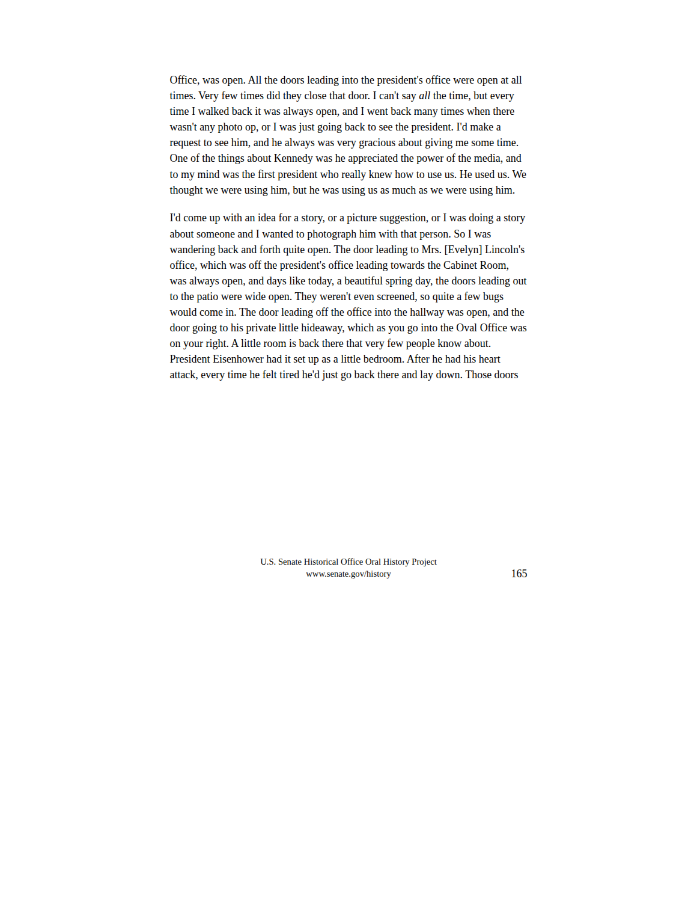Office, was open. All the doors leading into the president's office were open at all times. Very few times did they close that door. I can't say all the time, but every time I walked back it was always open, and I went back many times when there wasn't any photo op, or I was just going back to see the president. I'd make a request to see him, and he always was very gracious about giving me some time. One of the things about Kennedy was he appreciated the power of the media, and to my mind was the first president who really knew how to use us. He used us. We thought we were using him, but he was using us as much as we were using him.
I'd come up with an idea for a story, or a picture suggestion, or I was doing a story about someone and I wanted to photograph him with that person. So I was wandering back and forth quite open. The door leading to Mrs. [Evelyn] Lincoln's office, which was off the president's office leading towards the Cabinet Room, was always open, and days like today, a beautiful spring day, the doors leading out to the patio were wide open. They weren't even screened, so quite a few bugs would come in. The door leading off the office into the hallway was open, and the door going to his private little hideaway, which as you go into the Oval Office was on your right. A little room is back there that very few people know about. President Eisenhower had it set up as a little bedroom. After he had his heart attack, every time he felt tired he'd just go back there and lay down. Those doors
U.S. Senate Historical Office Oral History Project
www.senate.gov/history
165